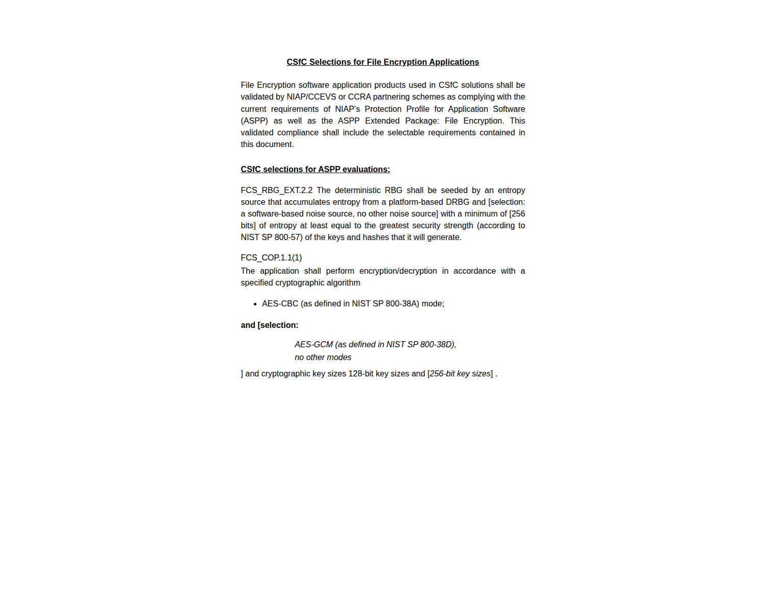CSfC Selections for File Encryption Applications
File Encryption software application products used in CSfC solutions shall be validated by NIAP/CCEVS or CCRA partnering schemes as complying with the current requirements of NIAP’s Protection Profile for Application Software (ASPP) as well as the ASPP Extended Package: File Encryption. This validated compliance shall include the selectable requirements contained in this document.
CSfC selections for ASPP evaluations:
FCS_RBG_EXT.2.2 The deterministic RBG shall be seeded by an entropy source that accumulates entropy from a platform-based DRBG and [selection: a software-based noise source, no other noise source] with a minimum of [256 bits] of entropy at least equal to the greatest security strength (according to NIST SP 800-57) of the keys and hashes that it will generate.
FCS_COP.1.1(1)
The application shall perform encryption/decryption in accordance with a specified cryptographic algorithm
AES-CBC (as defined in NIST SP 800-38A) mode;
and [selection:
AES-GCM (as defined in NIST SP 800-38D),
no other modes
] and cryptographic key sizes 128-bit key sizes and [256-bit key sizes] .